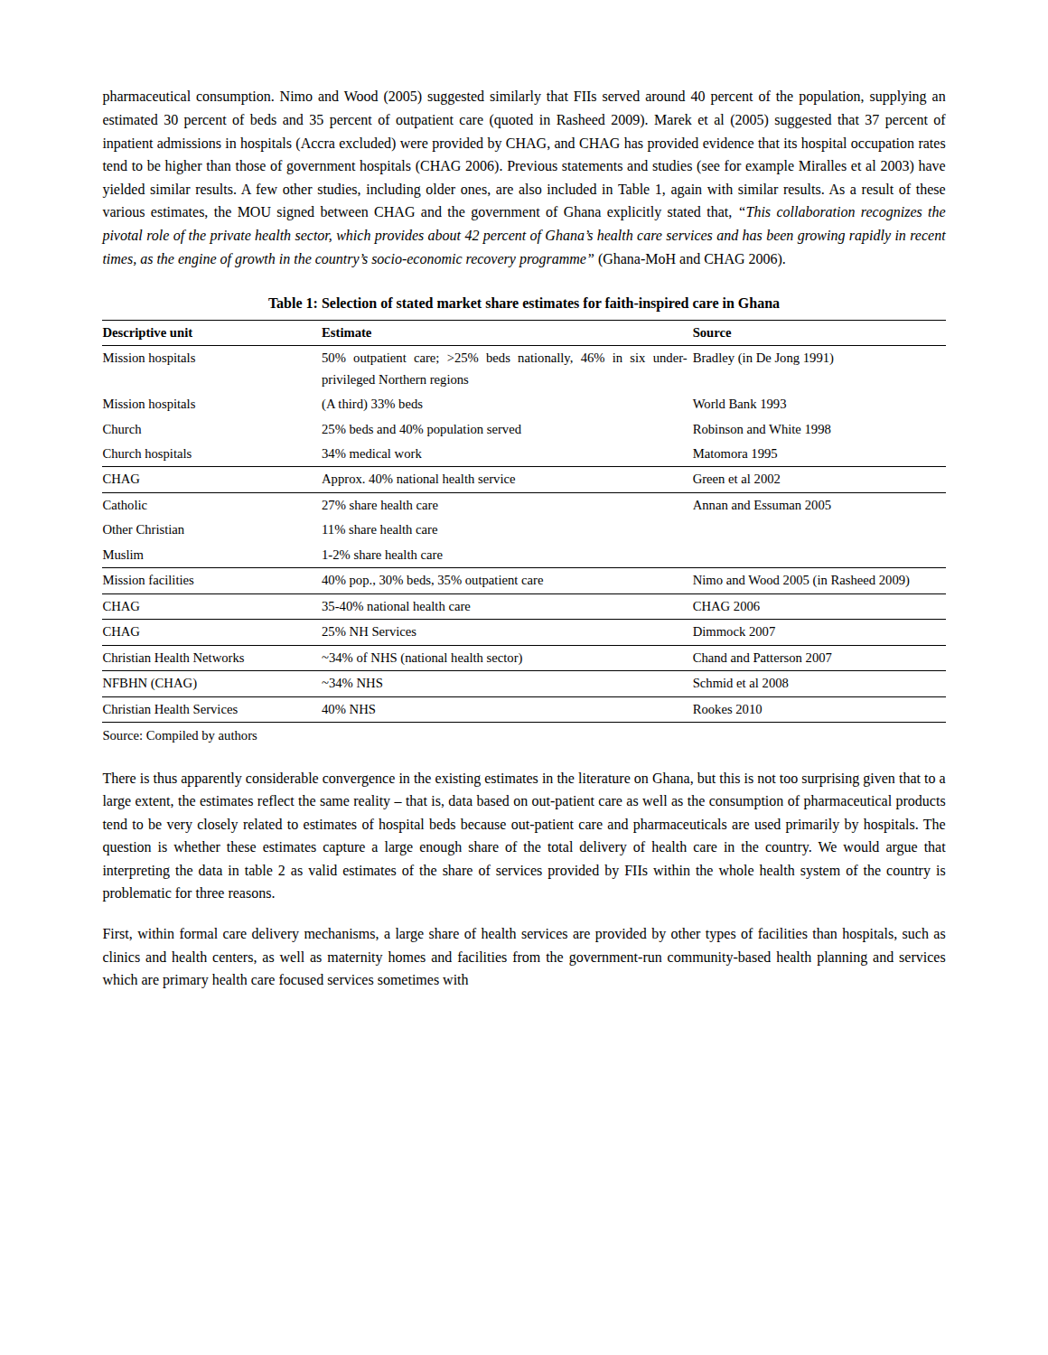pharmaceutical consumption. Nimo and Wood (2005) suggested similarly that FIIs served around 40 percent of the population, supplying an estimated 30 percent of beds and 35 percent of outpatient care (quoted in Rasheed 2009). Marek et al (2005) suggested that 37 percent of inpatient admissions in hospitals (Accra excluded) were provided by CHAG, and CHAG has provided evidence that its hospital occupation rates tend to be higher than those of government hospitals (CHAG 2006). Previous statements and studies (see for example Miralles et al 2003) have yielded similar results. A few other studies, including older ones, are also included in Table 1, again with similar results. As a result of these various estimates, the MOU signed between CHAG and the government of Ghana explicitly stated that, “This collaboration recognizes the pivotal role of the private health sector, which provides about 42 percent of Ghana’s health care services and has been growing rapidly in recent times, as the engine of growth in the country’s socio-economic recovery programme” (Ghana-MoH and CHAG 2006).
Table 1: Selection of stated market share estimates for faith-inspired care in Ghana
| Descriptive unit | Estimate | Source |
| --- | --- | --- |
| Mission hospitals | 50% outpatient care; >25% beds nationally, 46% in six under-privileged Northern regions | Bradley (in De Jong 1991) |
| Mission hospitals | (A third) 33% beds | World Bank 1993 |
| Church | 25% beds and 40% population served | Robinson and White 1998 |
| Church hospitals | 34% medical work | Matomora 1995 |
| CHAG | Approx. 40% national health service | Green et al 2002 |
| Catholic | 27% share health care | Annan and Essuman 2005 |
| Other Christian | 11% share health care | |
| Muslim | 1-2% share health care | |
| Mission facilities | 40% pop., 30% beds, 35% outpatient care | Nimo and Wood 2005 (in Rasheed 2009) |
| CHAG | 35-40% national health care | CHAG 2006 |
| CHAG | 25% NH Services | Dimmock 2007 |
| Christian Health Networks | ~34% of NHS (national health sector) | Chand and Patterson 2007 |
| NFBHN (CHAG) | ~34% NHS | Schmid et al 2008 |
| Christian Health Services | 40% NHS | Rookes 2010 |
Source: Compiled by authors
There is thus apparently considerable convergence in the existing estimates in the literature on Ghana, but this is not too surprising given that to a large extent, the estimates reflect the same reality – that is, data based on out-patient care as well as the consumption of pharmaceutical products tend to be very closely related to estimates of hospital beds because out-patient care and pharmaceuticals are used primarily by hospitals. The question is whether these estimates capture a large enough share of the total delivery of health care in the country. We would argue that interpreting the data in table 2 as valid estimates of the share of services provided by FIIs within the whole health system of the country is problematic for three reasons.
First, within formal care delivery mechanisms, a large share of health services are provided by other types of facilities than hospitals, such as clinics and health centers, as well as maternity homes and facilities from the government-run community-based health planning and services which are primary health care focused services sometimes with